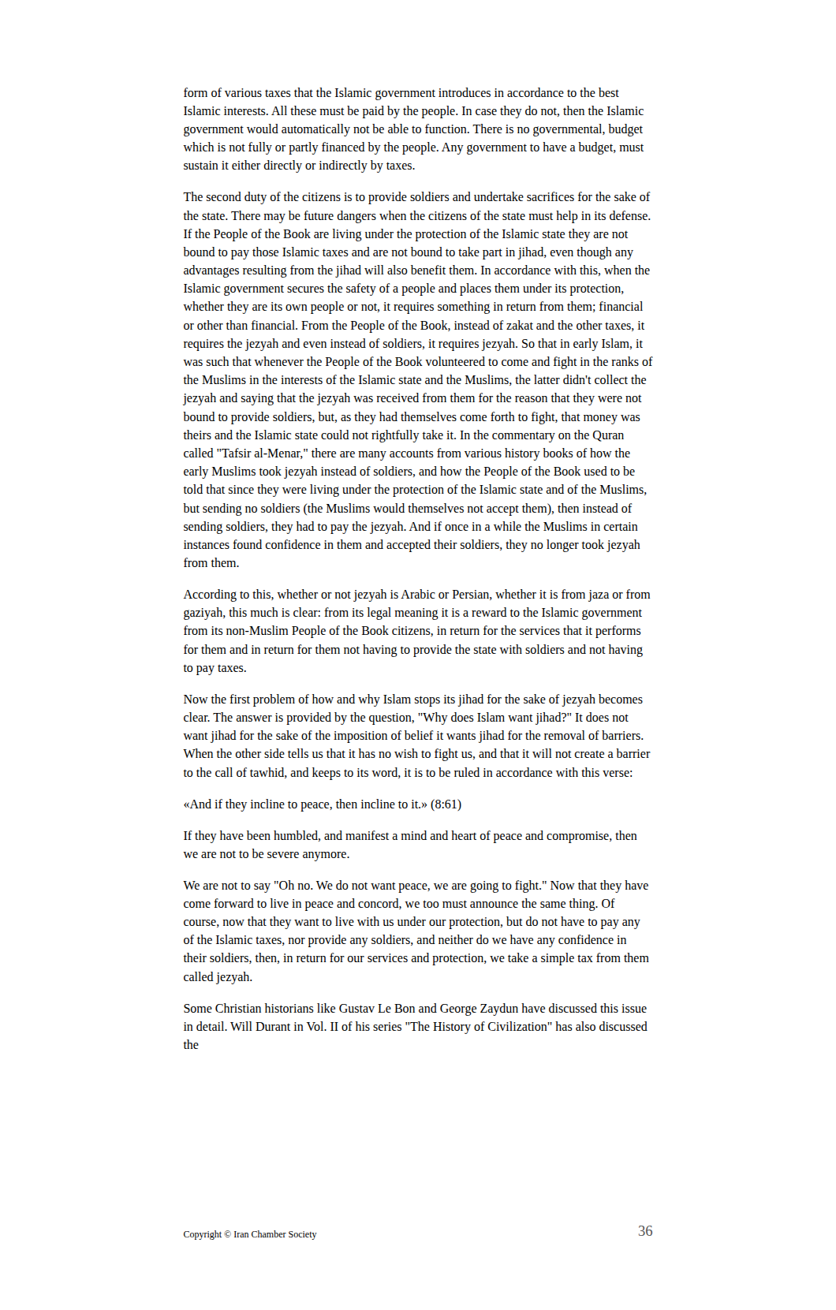form of various taxes that the Islamic government introduces in accordance to the best Islamic interests. All these must be paid by the people. In case they do not, then the Islamic government would automatically not be able to function. There is no governmental, budget which is not fully or partly financed by the people. Any government to have a budget, must sustain it either directly or indirectly by taxes.
The second duty of the citizens is to provide soldiers and undertake sacrifices for the sake of the state. There may be future dangers when the citizens of the state must help in its defense. If the People of the Book are living under the protection of the Islamic state they are not bound to pay those Islamic taxes and are not bound to take part in jihad, even though any advantages resulting from the jihad will also benefit them. In accordance with this, when the Islamic government secures the safety of a people and places them under its protection, whether they are its own people or not, it requires something in return from them; financial or other than financial. From the People of the Book, instead of zakat and the other taxes, it requires the jezyah and even instead of soldiers, it requires jezyah. So that in early Islam, it was such that whenever the People of the Book volunteered to come and fight in the ranks of the Muslims in the interests of the Islamic state and the Muslims, the latter didn't collect the jezyah and saying that the jezyah was received from them for the reason that they were not bound to provide soldiers, but, as they had themselves come forth to fight, that money was theirs and the Islamic state could not rightfully take it. In the commentary on the Quran called "Tafsir al-Menar," there are many accounts from various history books of how the early Muslims took jezyah instead of soldiers, and how the People of the Book used to be told that since they were living under the protection of the Islamic state and of the Muslims, but sending no soldiers (the Muslims would themselves not accept them), then instead of sending soldiers, they had to pay the jezyah. And if once in a while the Muslims in certain instances found confidence in them and accepted their soldiers, they no longer took jezyah from them.
According to this, whether or not jezyah is Arabic or Persian, whether it is from jaza or from gaziyah, this much is clear: from its legal meaning it is a reward to the Islamic government from its non-Muslim People of the Book citizens, in return for the services that it performs for them and in return for them not having to provide the state with soldiers and not having to pay taxes.
Now the first problem of how and why Islam stops its jihad for the sake of jezyah becomes clear. The answer is provided by the question, "Why does Islam want jihad?" It does not want jihad for the sake of the imposition of belief it wants jihad for the removal of barriers. When the other side tells us that it has no wish to fight us, and that it will not create a barrier to the call of tawhid, and keeps to its word, it is to be ruled in accordance with this verse:
«And if they incline to peace, then incline to it.» (8:61)
If they have been humbled, and manifest a mind and heart of peace and compromise, then we are not to be severe anymore.
We are not to say "Oh no. We do not want peace, we are going to fight." Now that they have come forward to live in peace and concord, we too must announce the same thing. Of course, now that they want to live with us under our protection, but do not have to pay any of the Islamic taxes, nor provide any soldiers, and neither do we have any confidence in their soldiers, then, in return for our services and protection, we take a simple tax from them called jezyah.
Some Christian historians like Gustav Le Bon and George Zaydun have discussed this issue in detail. Will Durant in Vol. II of his series "The History of Civilization" has also discussed the
Copyright © Iran Chamber Society 36